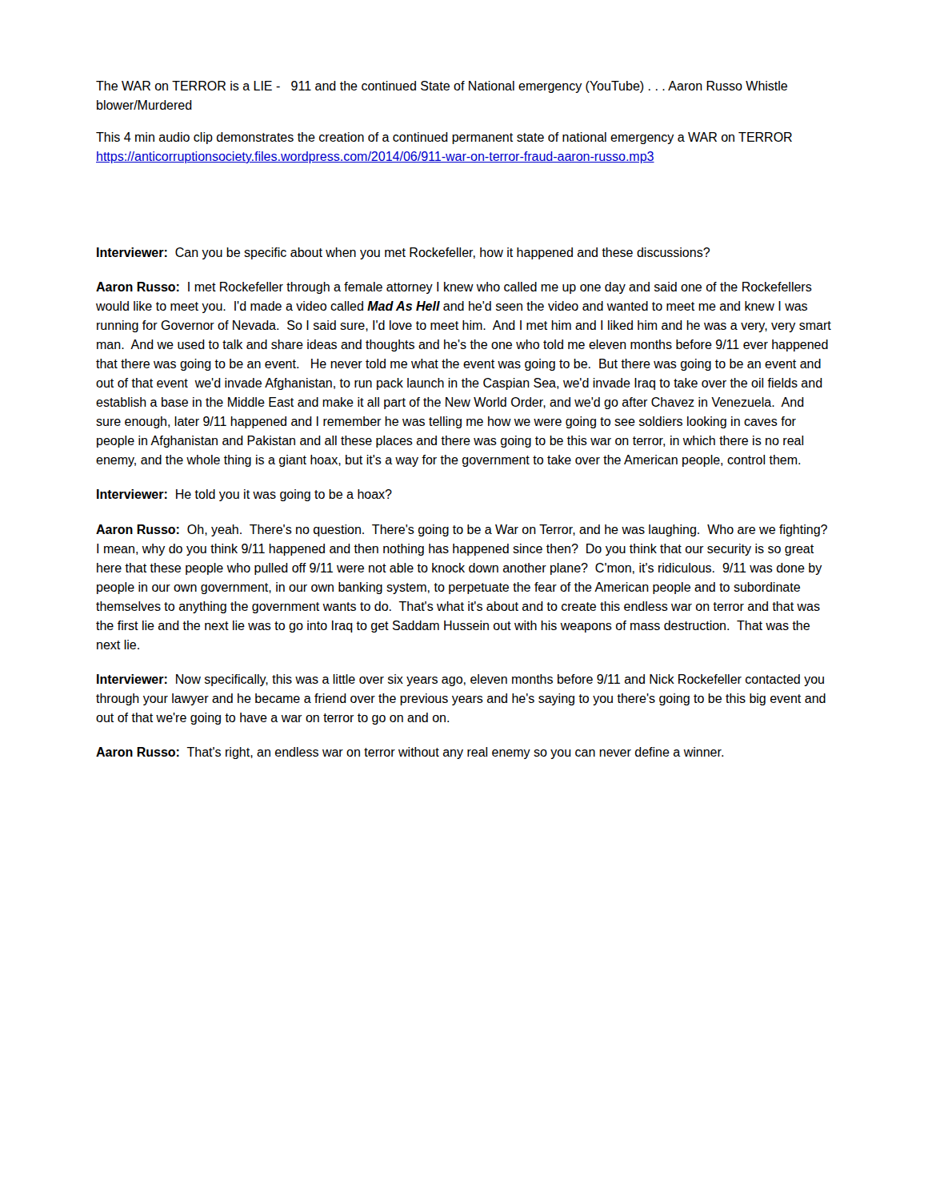The WAR on TERROR is a LIE - 911 and the continued State of National emergency (YouTube) . . . Aaron Russo Whistle blower/Murdered
This 4 min audio clip demonstrates the creation of a continued permanent state of national emergency a WAR on TERROR
https://anticorruptionsociety.files.wordpress.com/2014/06/911-war-on-terror-fraud-aaron-russo.mp3
Interviewer: Can you be specific about when you met Rockefeller, how it happened and these discussions?
Aaron Russo: I met Rockefeller through a female attorney I knew who called me up one day and said one of the Rockefellers would like to meet you. I'd made a video called Mad As Hell and he'd seen the video and wanted to meet me and knew I was running for Governor of Nevada. So I said sure, I'd love to meet him. And I met him and I liked him and he was a very, very smart man. And we used to talk and share ideas and thoughts and he's the one who told me eleven months before 9/11 ever happened that there was going to be an event. He never told me what the event was going to be. But there was going to be an event and out of that event we'd invade Afghanistan, to run pack launch in the Caspian Sea, we'd invade Iraq to take over the oil fields and establish a base in the Middle East and make it all part of the New World Order, and we'd go after Chavez in Venezuela. And sure enough, later 9/11 happened and I remember he was telling me how we were going to see soldiers looking in caves for people in Afghanistan and Pakistan and all these places and there was going to be this war on terror, in which there is no real enemy, and the whole thing is a giant hoax, but it's a way for the government to take over the American people, control them.
Interviewer: He told you it was going to be a hoax?
Aaron Russo: Oh, yeah. There's no question. There's going to be a War on Terror, and he was laughing. Who are we fighting? I mean, why do you think 9/11 happened and then nothing has happened since then? Do you think that our security is so great here that these people who pulled off 9/11 were not able to knock down another plane? C'mon, it's ridiculous. 9/11 was done by people in our own government, in our own banking system, to perpetuate the fear of the American people and to subordinate themselves to anything the government wants to do. That's what it's about and to create this endless war on terror and that was the first lie and the next lie was to go into Iraq to get Saddam Hussein out with his weapons of mass destruction. That was the next lie.
Interviewer: Now specifically, this was a little over six years ago, eleven months before 9/11 and Nick Rockefeller contacted you through your lawyer and he became a friend over the previous years and he's saying to you there's going to be this big event and out of that we're going to have a war on terror to go on and on.
Aaron Russo: That's right, an endless war on terror without any real enemy so you can never define a winner.